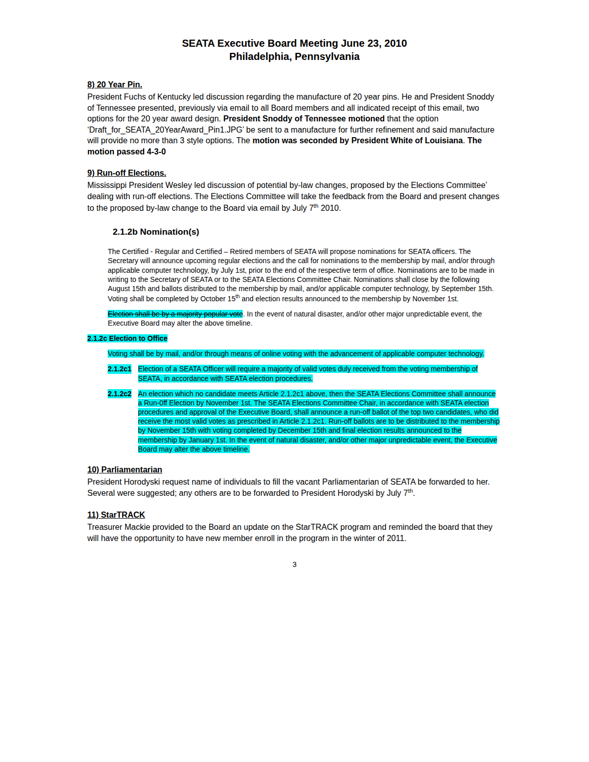SEATA Executive Board Meeting June 23, 2010
Philadelphia, Pennsylvania
8) 20 Year Pin.
President Fuchs of Kentucky led discussion regarding the manufacture of 20 year pins. He and President Snoddy of Tennessee presented, previously via email to all Board members and all indicated receipt of this email, two options for the 20 year award design. President Snoddy of Tennessee motioned that the option ‘Draft_for_SEATA_20YearAward_Pin1.JPG’ be sent to a manufacture for further refinement and said manufacture will provide no more than 3 style options. The motion was seconded by President White of Louisiana. The motion passed 4-3-0
9) Run-off Elections.
Mississippi President Wesley led discussion of potential by-law changes, proposed by the Elections Committee’ dealing with run-off elections. The Elections Committee will take the feedback from the Board and present changes to the proposed by-law change to the Board via email by July 7th 2010.
2.1.2b Nomination(s)
The Certified - Regular and Certified – Retired members of SEATA will propose nominations for SEATA officers. The Secretary will announce upcoming regular elections and the call for nominations to the membership by mail, and/or through applicable computer technology, by July 1st, prior to the end of the respective term of office. Nominations are to be made in writing to the Secretary of SEATA or to the SEATA Elections Committee Chair. Nominations shall close by the following August 15th and ballots distributed to the membership by mail, and/or applicable computer technology, by September 15th. Voting shall be completed by October 15th and election results announced to the membership by November 1st.
Election shall be by a majority popular vote. In the event of natural disaster, and/or other major unpredictable event, the Executive Board may alter the above timeline.
2.1.2c Election to Office
Voting shall be by mail, and/or through means of online voting with the advancement of applicable computer technology.
2.1.2c1 Election of a SEATA Officer will require a majority of valid votes duly received from the voting membership of SEATA, in accordance with SEATA election procedures.
2.1.2c2 An election which no candidate meets Article 2.1.2c1 above, then the SEATA Elections Committee shall announce a Run-0ff Election by November 1st. The SEATA Elections Committee Chair, in accordance with SEATA election procedures and approval of the Executive Board, shall announce a run-off ballot of the top two candidates, who did receive the most valid votes as prescribed in Article 2.1.2c1. Run-off ballots are to be distributed to the membership by November 15th with voting completed by December 15th and final election results announced to the membership by January 1st. In the event of natural disaster, and/or other major unpredictable event, the Executive Board may alter the above timeline.
10) Parliamentarian
President Horodyski request name of individuals to fill the vacant Parliamentarian of SEATA be forwarded to her. Several were suggested; any others are to be forwarded to President Horodyski by July 7th.
11) StarTRACK
Treasurer Mackie provided to the Board an update on the StarTRACK program and reminded the board that they will have the opportunity to have new member enroll in the program in the winter of 2011.
3